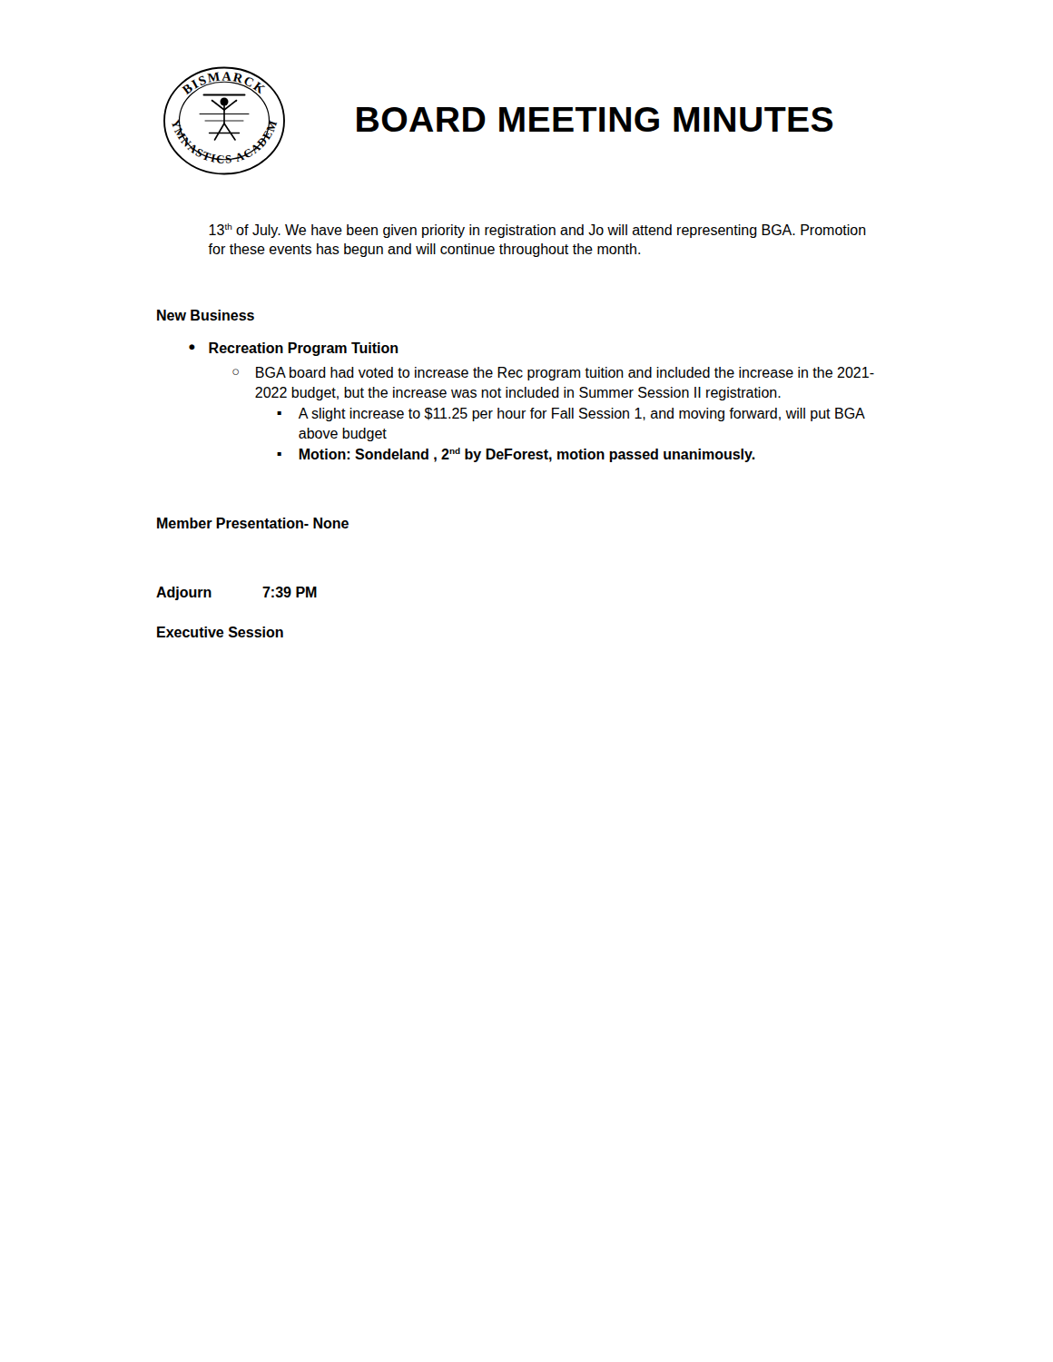BISMARCK GYMNASTICS ACADEMY
BOARD MEETING MINUTES
13th of July. We have been given priority in registration and Jo will attend representing BGA. Promotion for these events has begun and will continue throughout the month.
New Business
Recreation Program Tuition
BGA board had voted to increase the Rec program tuition and included the increase in the 2021-2022 budget, but the increase was not included in Summer Session II registration.
A slight increase to $11.25 per hour for Fall Session 1, and moving forward, will put BGA above budget
Motion: Sondeland , 2nd by DeForest, motion passed unanimously.
Member Presentation- None
Adjourn 7:39 PM
Executive Session